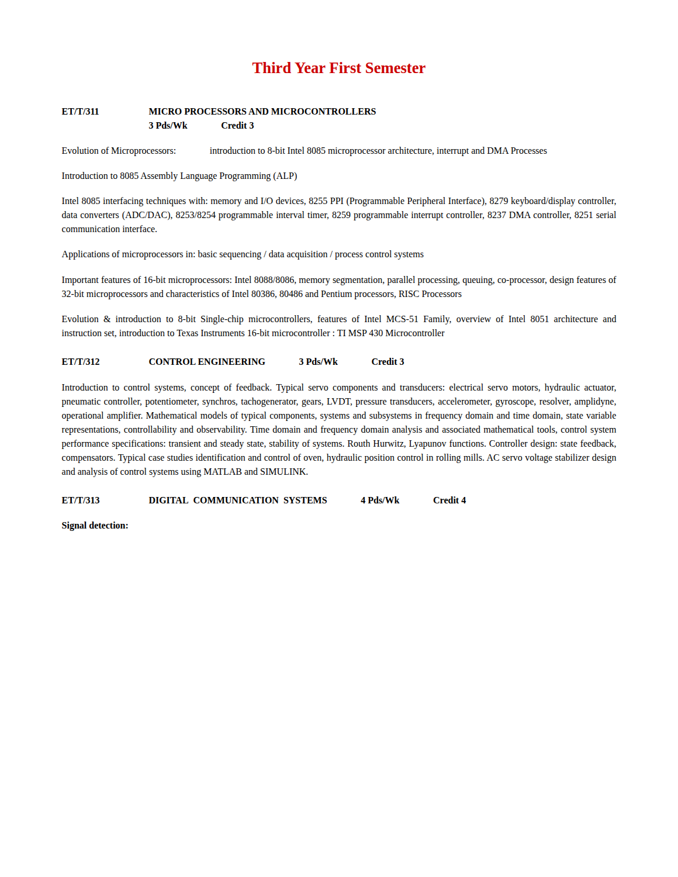Third Year First Semester
ET/T/311 MICRO PROCESSORS AND MICROCONTROLLERS
3 Pds/Wk Credit 3
Evolution of Microprocessors: introduction to 8-bit Intel 8085 microprocessor architecture, interrupt and DMA Processes
Introduction to 8085 Assembly Language Programming (ALP)
Intel 8085 interfacing techniques with: memory and I/O devices, 8255 PPI (Programmable Peripheral Interface), 8279 keyboard/display controller, data converters (ADC/DAC), 8253/8254 programmable interval timer, 8259 programmable interrupt controller, 8237 DMA controller, 8251 serial communication interface.
Applications of microprocessors in: basic sequencing / data acquisition / process control systems
Important features of 16-bit microprocessors: Intel 8088/8086, memory segmentation, parallel processing, queuing, co-processor, design features of 32-bit microprocessors and characteristics of Intel 80386, 80486 and Pentium processors, RISC Processors
Evolution & introduction to 8-bit Single-chip microcontrollers, features of Intel MCS-51 Family, overview of Intel 8051 architecture and instruction set, introduction to Texas Instruments 16-bit microcontroller : TI MSP 430 Microcontroller
ET/T/312 CONTROL ENGINEERING 3 Pds/Wk Credit 3
Introduction to control systems, concept of feedback. Typical servo components and transducers: electrical servo motors, hydraulic actuator, pneumatic controller, potentiometer, synchros, tachogenerator, gears, LVDT, pressure transducers, accelerometer, gyroscope, resolver, amplidyne, operational amplifier. Mathematical models of typical components, systems and subsystems in frequency domain and time domain, state variable representations, controllability and observability. Time domain and frequency domain analysis and associated mathematical tools, control system performance specifications: transient and steady state, stability of systems. Routh Hurwitz, Lyapunov functions. Controller design: state feedback, compensators. Typical case studies identification and control of oven, hydraulic position control in rolling mills. AC servo voltage stabilizer design and analysis of control systems using MATLAB and SIMULINK.
ET/T/313 DIGITAL COMMUNICATION SYSTEMS 4 Pds/Wk Credit 4
Signal detection: